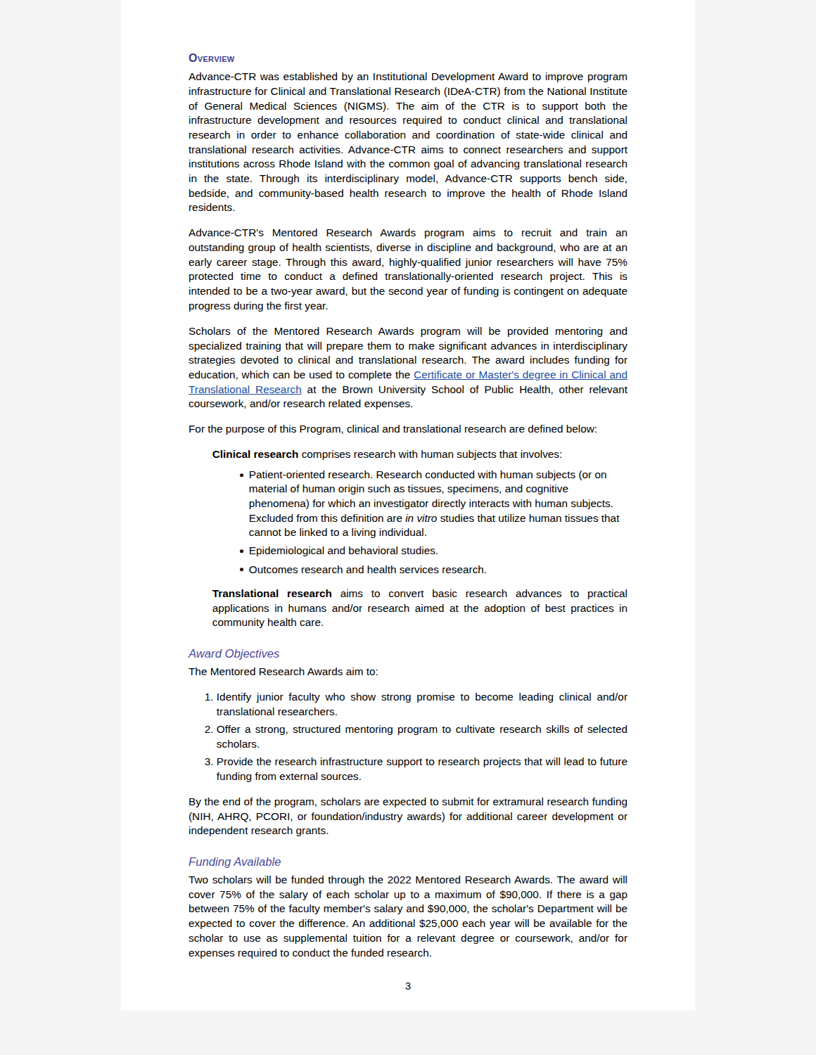Overview
Advance-CTR was established by an Institutional Development Award to improve program infrastructure for Clinical and Translational Research (IDeA-CTR) from the National Institute of General Medical Sciences (NIGMS). The aim of the CTR is to support both the infrastructure development and resources required to conduct clinical and translational research in order to enhance collaboration and coordination of state-wide clinical and translational research activities. Advance-CTR aims to connect researchers and support institutions across Rhode Island with the common goal of advancing translational research in the state. Through its interdisciplinary model, Advance-CTR supports bench side, bedside, and community-based health research to improve the health of Rhode Island residents.
Advance-CTR's Mentored Research Awards program aims to recruit and train an outstanding group of health scientists, diverse in discipline and background, who are at an early career stage. Through this award, highly-qualified junior researchers will have 75% protected time to conduct a defined translationally-oriented research project. This is intended to be a two-year award, but the second year of funding is contingent on adequate progress during the first year.
Scholars of the Mentored Research Awards program will be provided mentoring and specialized training that will prepare them to make significant advances in interdisciplinary strategies devoted to clinical and translational research. The award includes funding for education, which can be used to complete the Certificate or Master's degree in Clinical and Translational Research at the Brown University School of Public Health, other relevant coursework, and/or research related expenses.
For the purpose of this Program, clinical and translational research are defined below:
Clinical research comprises research with human subjects that involves:
Patient-oriented research. Research conducted with human subjects (or on material of human origin such as tissues, specimens, and cognitive phenomena) for which an investigator directly interacts with human subjects. Excluded from this definition are in vitro studies that utilize human tissues that cannot be linked to a living individual.
Epidemiological and behavioral studies.
Outcomes research and health services research.
Translational research aims to convert basic research advances to practical applications in humans and/or research aimed at the adoption of best practices in community health care.
Award Objectives
The Mentored Research Awards aim to:
Identify junior faculty who show strong promise to become leading clinical and/or translational researchers.
Offer a strong, structured mentoring program to cultivate research skills of selected scholars.
Provide the research infrastructure support to research projects that will lead to future funding from external sources.
By the end of the program, scholars are expected to submit for extramural research funding (NIH, AHRQ, PCORI, or foundation/industry awards) for additional career development or independent research grants.
Funding Available
Two scholars will be funded through the 2022 Mentored Research Awards. The award will cover 75% of the salary of each scholar up to a maximum of $90,000. If there is a gap between 75% of the faculty member's salary and $90,000, the scholar's Department will be expected to cover the difference. An additional $25,000 each year will be available for the scholar to use as supplemental tuition for a relevant degree or coursework, and/or for expenses required to conduct the funded research.
3